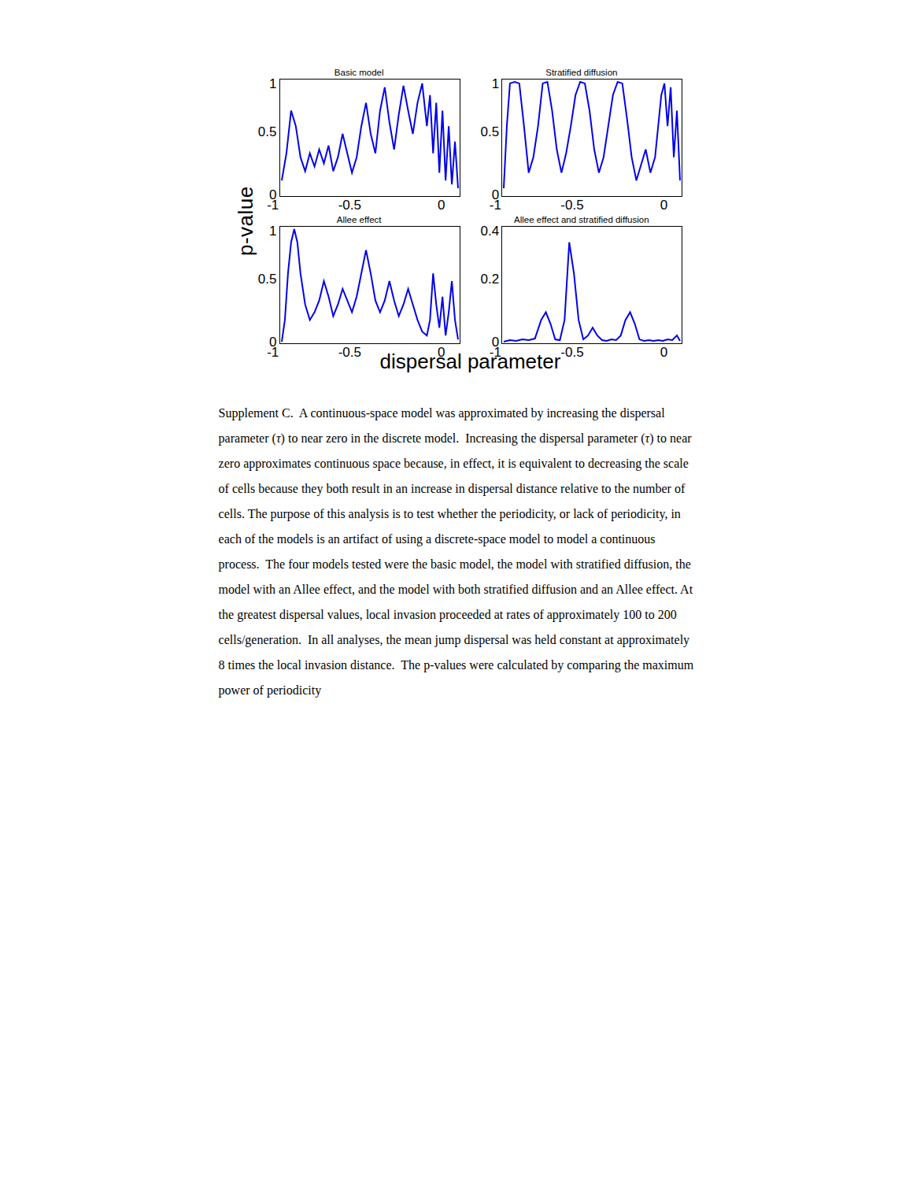p-value
Basic model
10.50
-1-0.50
Stratified diffusion
10.50
-1-0.50
Allee effect
10.50
-1-0.50
Allee effect and stratified diffusion
0.40.20
-1-0.50
dispersal parameter
Supplement C. A continuous-space model was approximated by increasing the dispersal parameter (τ) to near zero in the discrete model. Increasing the dispersal parameter (τ) to near zero approximates continuous space because, in effect, it is equivalent to decreasing the scale of cells because they both result in an increase in dispersal distance relative to the number of cells. The purpose of this analysis is to test whether the periodicity, or lack of periodicity, in each of the models is an artifact of using a discrete-space model to model a continuous process. The four models tested were the basic model, the model with stratified diffusion, the model with an Allee effect, and the model with both stratified diffusion and an Allee effect. At the greatest dispersal values, local invasion proceeded at rates of approximately 100 to 200 cells/generation. In all analyses, the mean jump dispersal was held constant at approximately 8 times the local invasion distance. The p-values were calculated by comparing the maximum power of periodicity